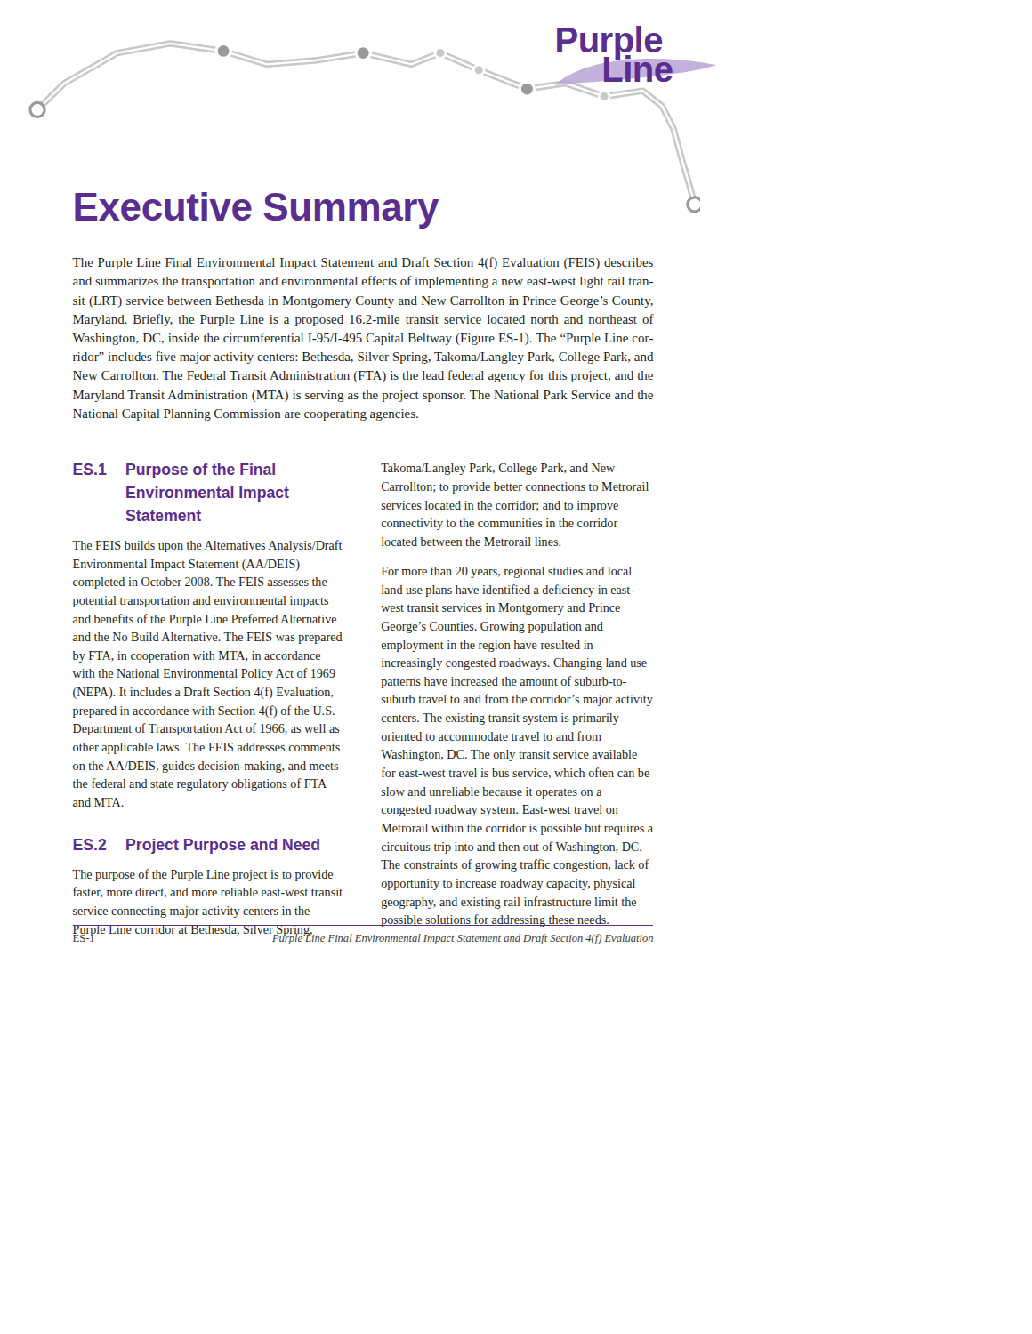Purple Line
Executive Summary
The Purple Line Final Environmental Impact Statement and Draft Section 4(f) Evaluation (FEIS) describes and summarizes the transportation and environmental effects of implementing a new east-west light rail transit (LRT) service between Bethesda in Montgomery County and New Carrollton in Prince George’s County, Maryland. Briefly, the Purple Line is a proposed 16.2-mile transit service located north and northeast of Washington, DC, inside the circumferential I-95/I-495 Capital Beltway (Figure ES-1). The “Purple Line corridor” includes five major activity centers: Bethesda, Silver Spring, Takoma/Langley Park, College Park, and New Carrollton. The Federal Transit Administration (FTA) is the lead federal agency for this project, and the Maryland Transit Administration (MTA) is serving as the project sponsor. The National Park Service and the National Capital Planning Commission are cooperating agencies.
ES.1 Purpose of the Final Environmental Impact Statement
The FEIS builds upon the Alternatives Analysis/Draft Environmental Impact Statement (AA/DEIS) completed in October 2008. The FEIS assesses the potential transportation and environmental impacts and benefits of the Purple Line Preferred Alternative and the No Build Alternative. The FEIS was prepared by FTA, in cooperation with MTA, in accordance with the National Environmental Policy Act of 1969 (NEPA). It includes a Draft Section 4(f) Evaluation, prepared in accordance with Section 4(f) of the U.S. Department of Transportation Act of 1966, as well as other applicable laws. The FEIS addresses comments on the AA/DEIS, guides decision-making, and meets the federal and state regulatory obligations of FTA and MTA.
ES.2 Project Purpose and Need
The purpose of the Purple Line project is to provide faster, more direct, and more reliable east-west transit service connecting major activity centers in the Purple Line corridor at Bethesda, Silver Spring, Takoma/Langley Park, College Park, and New Carrollton; to provide better connections to Metrorail services located in the corridor; and to improve connectivity to the communities in the corridor located between the Metrorail lines.
For more than 20 years, regional studies and local land use plans have identified a deficiency in east-west transit services in Montgomery and Prince George’s Counties. Growing population and employment in the region have resulted in increasingly congested roadways. Changing land use patterns have increased the amount of suburb-to-suburb travel to and from the corridor’s major activity centers. The existing transit system is primarily oriented to accommodate travel to and from Washington, DC. The only transit service available for east-west travel is bus service, which often can be slow and unreliable because it operates on a congested roadway system. East-west travel on Metrorail within the corridor is possible but requires a circuitous trip into and then out of Washington, DC. The constraints of growing traffic congestion, lack of opportunity to increase roadway capacity, physical geography, and existing rail infrastructure limit the possible solutions for addressing these needs.
ES-1 Purple Line Final Environmental Impact Statement and Draft Section 4(f) Evaluation